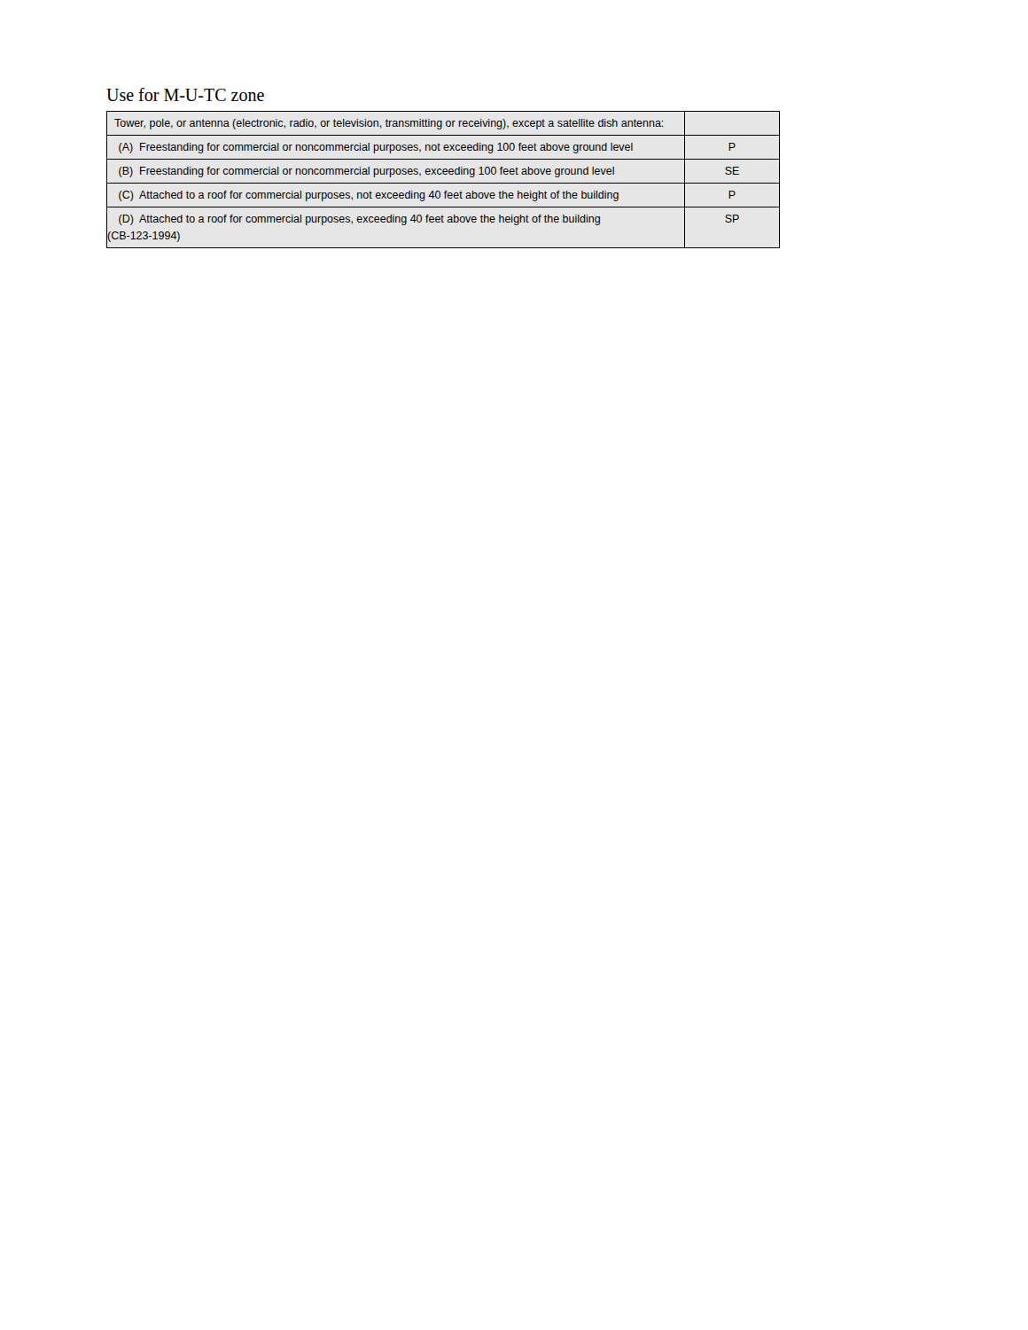Use for M-U-TC zone
| Tower, pole, or antenna (electronic, radio, or television, transmitting or receiving), except a satellite dish antenna: | |
| (A) Freestanding for commercial or noncommercial purposes, not exceeding 100 feet above ground level | P |
| (B) Freestanding for commercial or noncommercial purposes, exceeding 100 feet above ground level | SE |
| (C) Attached to a roof for commercial purposes, not exceeding 40 feet above the height of the building | P |
| (D) Attached to a roof for commercial purposes, exceeding 40 feet above the height of the building (CB-123-1994) | SP |